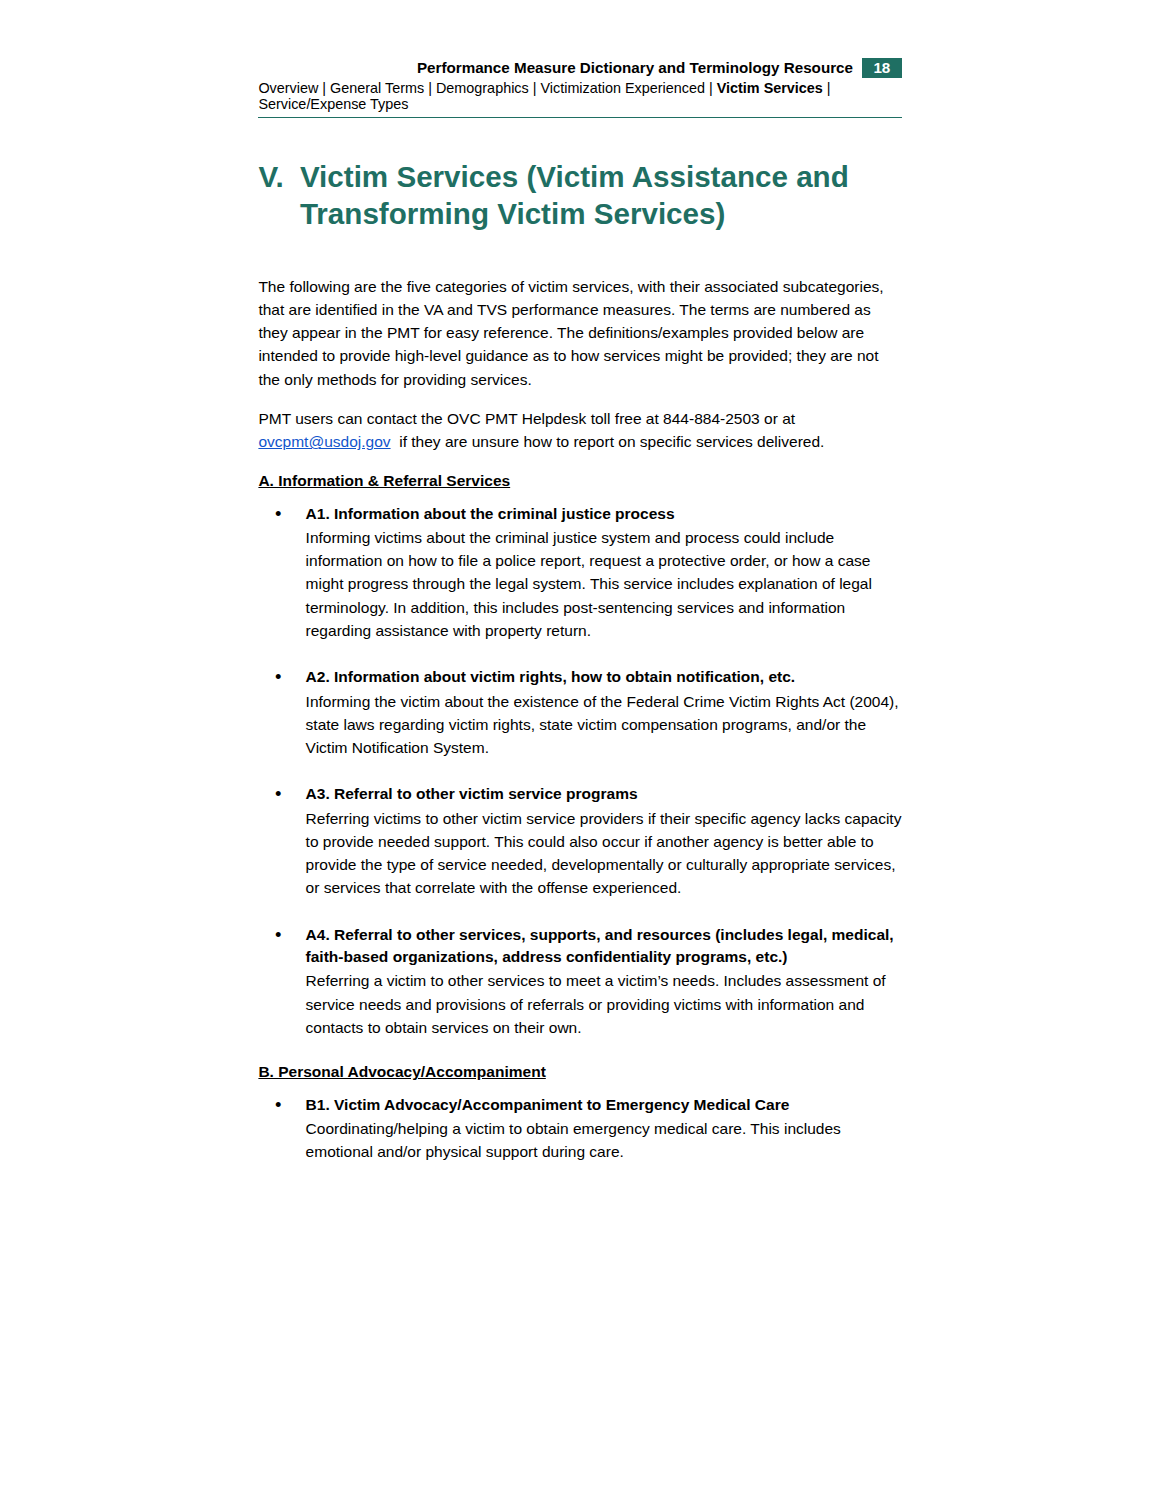18
Performance Measure Dictionary and Terminology Resource
Overview | General Terms | Demographics | Victimization Experienced | Victim Services | Service/Expense Types
V. Victim Services (Victim Assistance and Transforming Victim Services)
The following are the five categories of victim services, with their associated subcategories, that are identified in the VA and TVS performance measures. The terms are numbered as they appear in the PMT for easy reference. The definitions/examples provided below are intended to provide high-level guidance as to how services might be provided; they are not the only methods for providing services.
PMT users can contact the OVC PMT Helpdesk toll free at 844-884-2503 or at ovcpmt@usdoj.gov if they are unsure how to report on specific services delivered.
A. Information & Referral Services
A1. Information about the criminal justice process Informing victims about the criminal justice system and process could include information on how to file a police report, request a protective order, or how a case might progress through the legal system. This service includes explanation of legal terminology. In addition, this includes post-sentencing services and information regarding assistance with property return.
A2. Information about victim rights, how to obtain notification, etc. Informing the victim about the existence of the Federal Crime Victim Rights Act (2004), state laws regarding victim rights, state victim compensation programs, and/or the Victim Notification System.
A3. Referral to other victim service programs Referring victims to other victim service providers if their specific agency lacks capacity to provide needed support. This could also occur if another agency is better able to provide the type of service needed, developmentally or culturally appropriate services, or services that correlate with the offense experienced.
A4. Referral to other services, supports, and resources (includes legal, medical, faith-based organizations, address confidentiality programs, etc.) Referring a victim to other services to meet a victim’s needs. Includes assessment of service needs and provisions of referrals or providing victims with information and contacts to obtain services on their own.
B. Personal Advocacy/Accompaniment
B1. Victim Advocacy/Accompaniment to Emergency Medical Care Coordinating/helping a victim to obtain emergency medical care. This includes emotional and/or physical support during care.